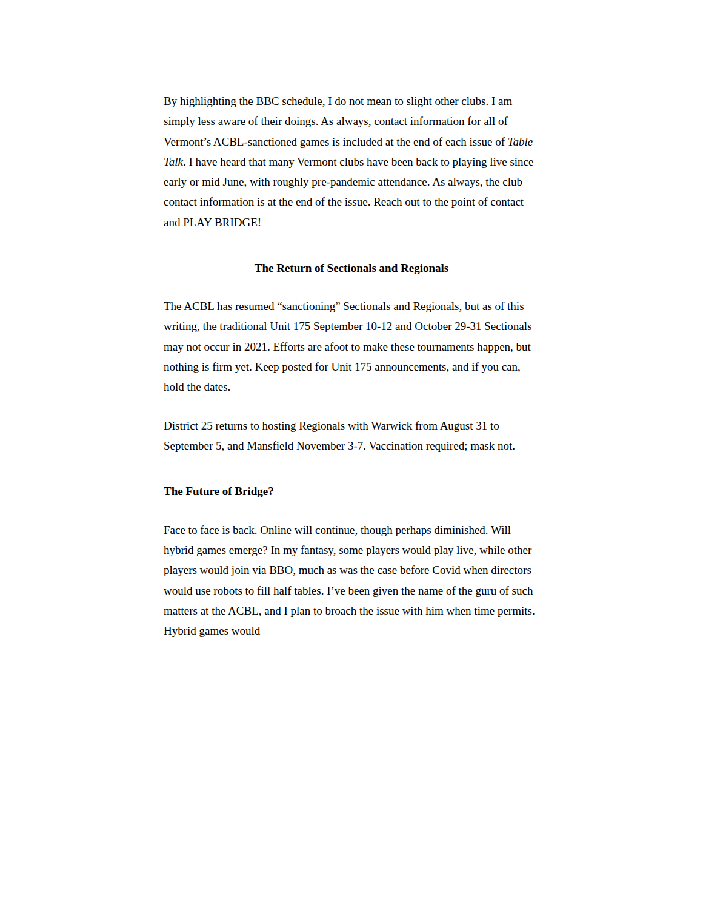By highlighting the BBC schedule, I do not mean to slight other clubs. I am simply less aware of their doings. As always, contact information for all of Vermont’s ACBL-sanctioned games is included at the end of each issue of Table Talk. I have heard that many Vermont clubs have been back to playing live since early or mid June, with roughly pre-pandemic attendance. As always, the club contact information is at the end of the issue. Reach out to the point of contact and PLAY BRIDGE!
The Return of Sectionals and Regionals
The ACBL has resumed “sanctioning” Sectionals and Regionals, but as of this writing, the traditional Unit 175 September 10-12 and October 29-31 Sectionals may not occur in 2021. Efforts are afoot to make these tournaments happen, but nothing is firm yet. Keep posted for Unit 175 announcements, and if you can, hold the dates.
District 25 returns to hosting Regionals with Warwick from August 31 to September 5, and Mansfield November 3-7. Vaccination required; mask not.
The Future of Bridge?
Face to face is back. Online will continue, though perhaps diminished. Will hybrid games emerge? In my fantasy, some players would play live, while other players would join via BBO, much as was the case before Covid when directors would use robots to fill half tables. I’ve been given the name of the guru of such matters at the ACBL, and I plan to broach the issue with him when time permits. Hybrid games would